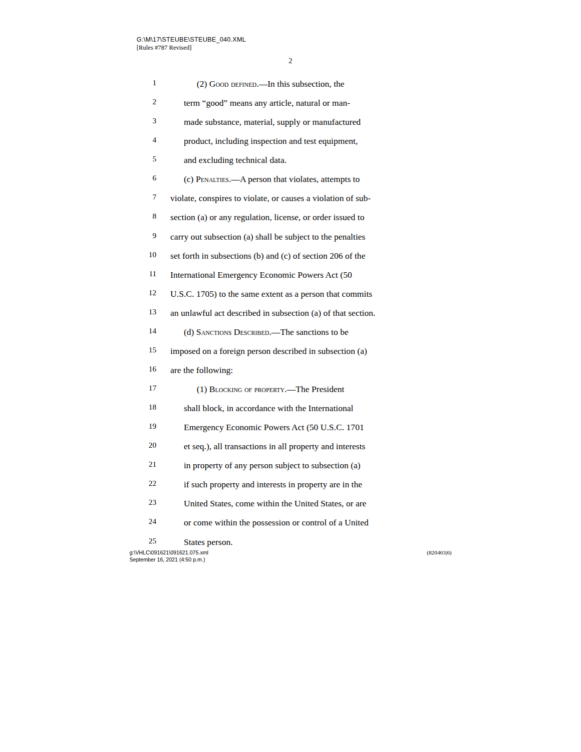G:\M\17\STEUBE\STEUBE_040.XML
[Rules #787 Revised]
2
| 1 | (2) Good defined. —In this subsection, the |
| 2 | term “good” means any article, natural or man- |
| 3 | made substance, material, supply or manufactured |
| 4 | product, including inspection and test equipment, |
| 5 | and excluding technical data. |
| 6 | (c) Penalties. —A person that violates, attempts to |
| 7 | violate, conspires to violate, or causes a violation of sub- |
| 8 | section (a) or any regulation, license, or order issued to |
| 9 | carry out subsection (a) shall be subject to the penalties |
| 10 | set forth in subsections (b) and (c) of section 206 of the |
| 11 | International Emergency Economic Powers Act (50 |
| 12 | U.S.C. 1705) to the same extent as a person that commits |
| 13 | an unlawful act described in subsection (a) of that section. |
| 14 | (d) Sanctions Described. —The sanctions to be |
| 15 | imposed on a foreign person described in subsection (a) |
| 16 | are the following: |
| 17 | (1) Blocking of property. —The President |
| 18 | shall block, in accordance with the International |
| 19 | Emergency Economic Powers Act (50 U.S.C. 1701 |
| 20 | et seq.), all transactions in all property and interests |
| 21 | in property of any person subject to subsection (a) |
| 22 | if such property and interests in property are in the |
| 23 | United States, come within the United States, or are |
| 24 | or come within the possession or control of a United |
| 25 | States person. |
(820463|6) g:\VHLC\091621\091621.075.xml
September 16, 2021 (4:50 p.m.)